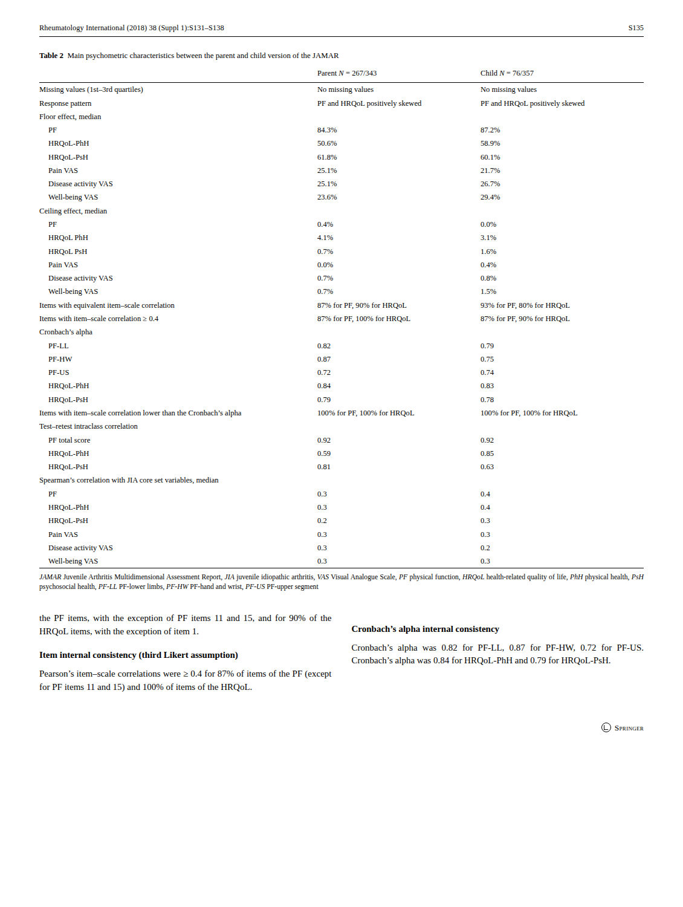Rheumatology International (2018) 38 (Suppl 1):S131–S138 S135
Table 2 Main psychometric characteristics between the parent and child version of the JAMAR
| | Parent N = 267/343 | Child N = 76/357 |
| --- | --- | --- |
| Missing values (1st–3rd quartiles) | No missing values | No missing values |
| Response pattern | PF and HRQoL positively skewed | PF and HRQoL positively skewed |
| Floor effect, median | | |
| PF | 84.3% | 87.2% |
| HRQoL-PhH | 50.6% | 58.9% |
| HRQoL-PsH | 61.8% | 60.1% |
| Pain VAS | 25.1% | 21.7% |
| Disease activity VAS | 25.1% | 26.7% |
| Well-being VAS | 23.6% | 29.4% |
| Ceiling effect, median | | |
| PF | 0.4% | 0.0% |
| HRQoL PhH | 4.1% | 3.1% |
| HRQoL PsH | 0.7% | 1.6% |
| Pain VAS | 0.0% | 0.4% |
| Disease activity VAS | 0.7% | 0.8% |
| Well-being VAS | 0.7% | 1.5% |
| Items with equivalent item–scale correlation | 87% for PF, 90% for HRQoL | 93% for PF, 80% for HRQoL |
| Items with item–scale correlation ≥ 0.4 | 87% for PF, 100% for HRQoL | 87% for PF, 90% for HRQoL |
| Cronbach’s alpha | | |
| PF-LL | 0.82 | 0.79 |
| PF-HW | 0.87 | 0.75 |
| PF-US | 0.72 | 0.74 |
| HRQoL-PhH | 0.84 | 0.83 |
| HRQoL-PsH | 0.79 | 0.78 |
| Items with item–scale correlation lower than the Cronbach’s alpha | 100% for PF, 100% for HRQoL | 100% for PF, 100% for HRQoL |
| Test–retest intraclass correlation | | |
| PF total score | 0.92 | 0.92 |
| HRQoL-PhH | 0.59 | 0.85 |
| HRQoL-PsH | 0.81 | 0.63 |
| Spearman’s correlation with JIA core set variables, median | | |
| PF | 0.3 | 0.4 |
| HRQoL-PhH | 0.3 | 0.4 |
| HRQoL-PsH | 0.2 | 0.3 |
| Pain VAS | 0.3 | 0.3 |
| Disease activity VAS | 0.3 | 0.2 |
| Well-being VAS | 0.3 | 0.3 |
JAMAR Juvenile Arthritis Multidimensional Assessment Report, JIA juvenile idiopathic arthritis, VAS Visual Analogue Scale, PF physical function, HRQoL health-related quality of life, PhH physical health, PsH psychosocial health, PF-LL PF-lower limbs, PF-HW PF-hand and wrist, PF-US PF-upper segment
the PF items, with the exception of PF items 11 and 15, and for 90% of the HRQoL items, with the exception of item 1.
Item internal consistency (third Likert assumption)
Pearson’s item–scale correlations were ≥ 0.4 for 87% of items of the PF (except for PF items 11 and 15) and 100% of items of the HRQoL.
Cronbach’s alpha internal consistency
Cronbach’s alpha was 0.82 for PF-LL, 0.87 for PF-HW, 0.72 for PF-US. Cronbach’s alpha was 0.84 for HRQoL-PhH and 0.79 for HRQoL-PsH.
Springer